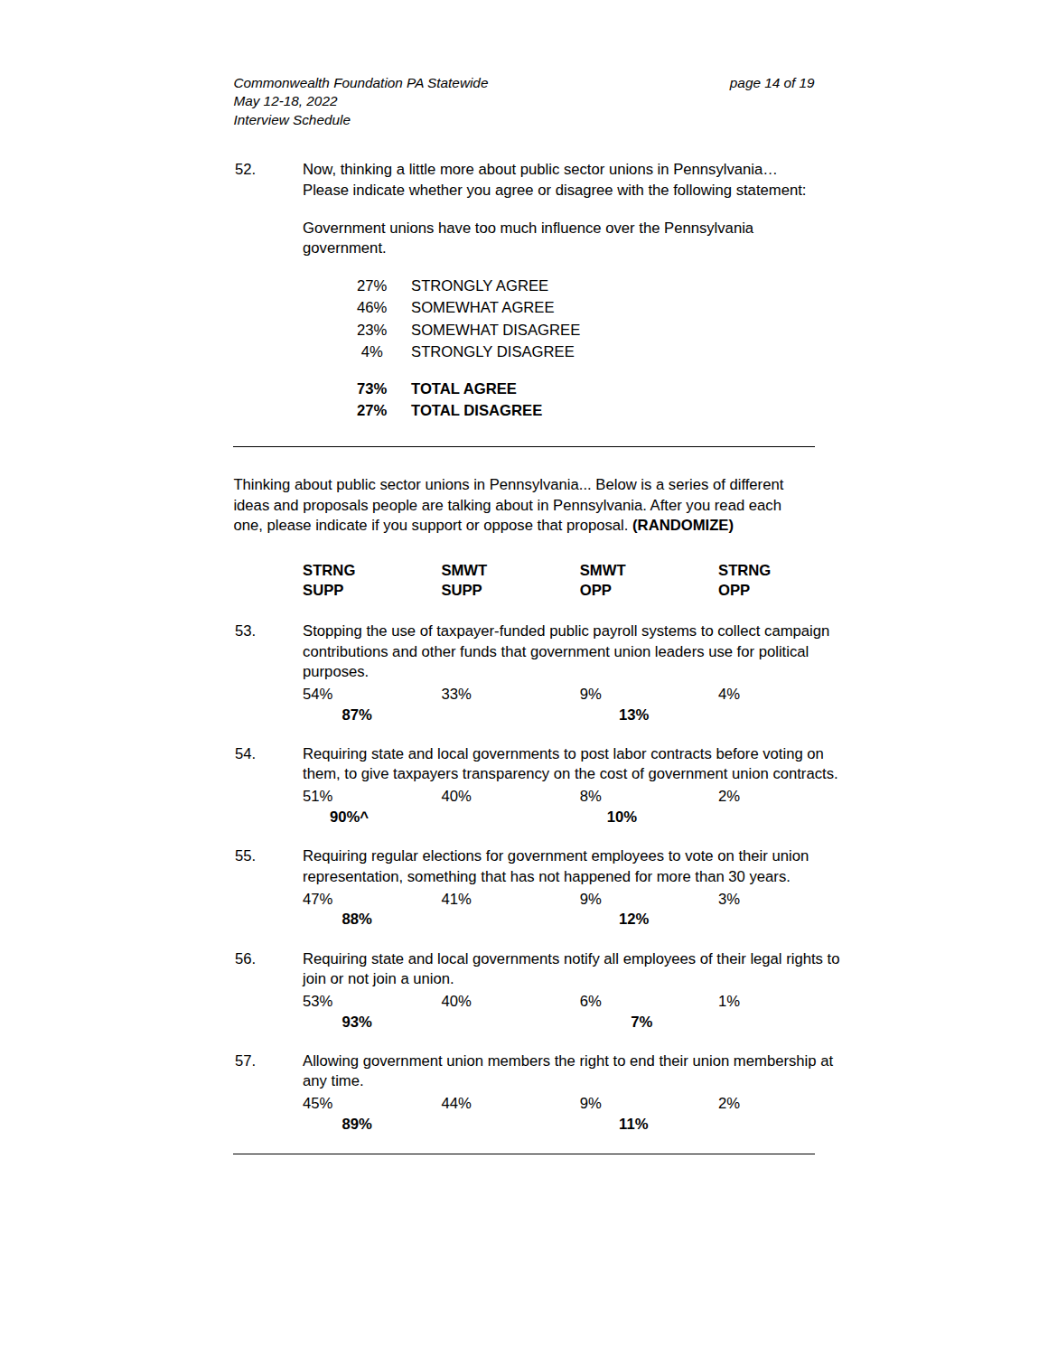Commonwealth Foundation PA Statewide page 14 of 19
May 12-18, 2022 Interview Schedule
52.
Now, thinking a little more about public sector unions in Pennsylvania… Please indicate whether you agree or disagree with the following statement:
Government unions have too much influence over the Pennsylvania government.
27% STRONGLY AGREE
46% SOMEWHAT AGREE
23% SOMEWHAT DISAGREE
4% STRONGLY DISAGREE
73% TOTAL AGREE
27% TOTAL DISAGREE
Thinking about public sector unions in Pennsylvania... Below is a series of different ideas and proposals people are talking about in Pennsylvania. After you read each one, please indicate if you support or oppose that proposal. (RANDOMIZE)
STRNG SUPP
SMWT SUPP
SMWT OPP
STRNG OPP
53.
Stopping the use of taxpayer-funded public payroll systems to collect campaign contributions and other funds that government union leaders use for political purposes.
54%
33%
9%
4%
87%
13%
54.
Requiring state and local governments to post labor contracts before voting on them, to give taxpayers transparency on the cost of government union contracts.
51%
40%
8%
2%
90%^
10%
55.
Requiring regular elections for government employees to vote on their union representation, something that has not happened for more than 30 years.
47%
41%
9%
3%
88%
12%
56.
Requiring state and local governments notify all employees of their legal rights to join or not join a union.
53%
40%
6%
1%
93%
7%
57.
Allowing government union members the right to end their union membership at any time.
45%
44%
9%
2%
89%
11%